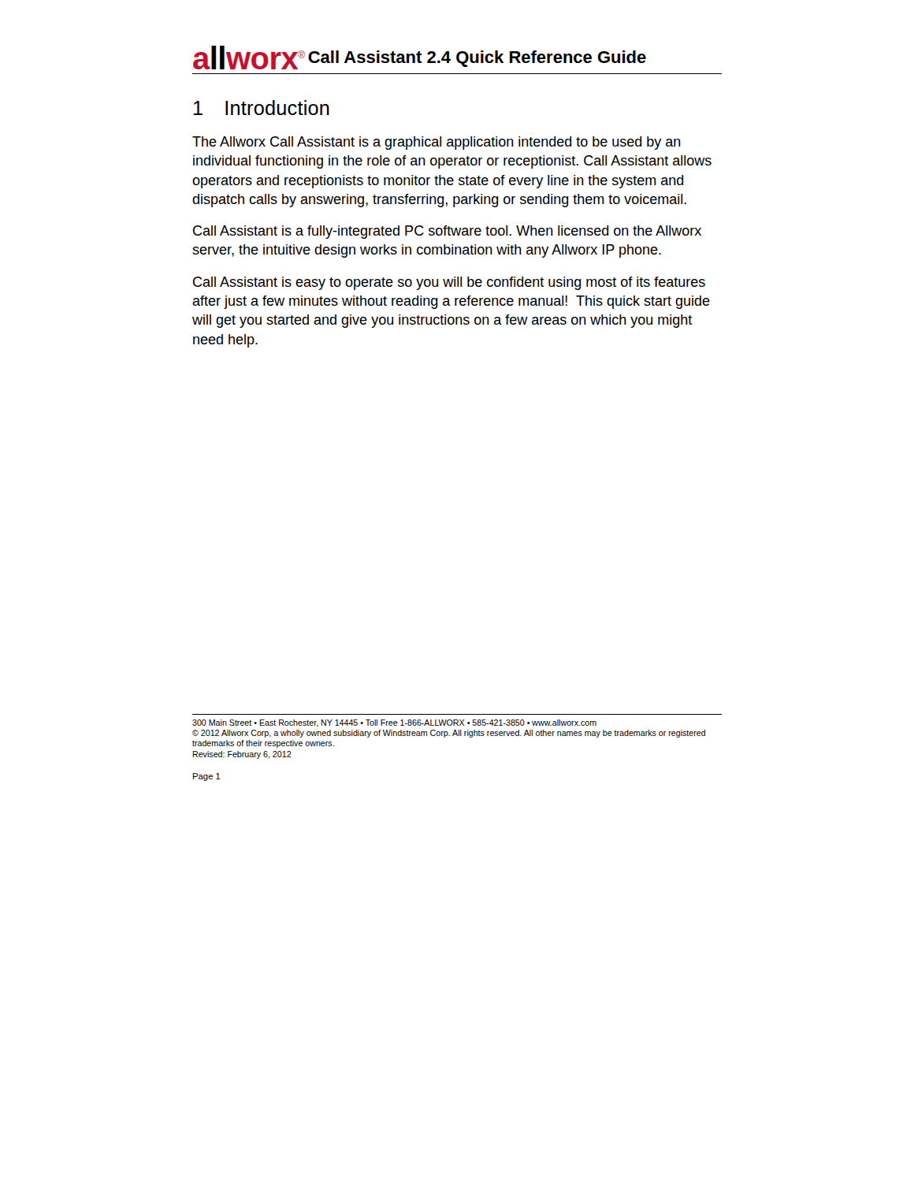all worx® Call Assistant 2.4 Quick Reference Guide
1 Introduction
The Allworx Call Assistant is a graphical application intended to be used by an individual functioning in the role of an operator or receptionist. Call Assistant allows operators and receptionists to monitor the state of every line in the system and dispatch calls by answering, transferring, parking or sending them to voicemail.
Call Assistant is a fully-integrated PC software tool. When licensed on the Allworx server, the intuitive design works in combination with any Allworx IP phone.
Call Assistant is easy to operate so you will be confident using most of its features after just a few minutes without reading a reference manual! This quick start guide will get you started and give you instructions on a few areas on which you might need help.
300 Main Street • East Rochester, NY 14445 • Toll Free 1-866-ALLWORX • 585-421-3850 • www.allworx.com
© 2012 Allworx Corp, a wholly owned subsidiary of Windstream Corp. All rights reserved. All other names may be trademarks or registered trademarks of their respective owners.
Revised: February 6, 2012
Page 1